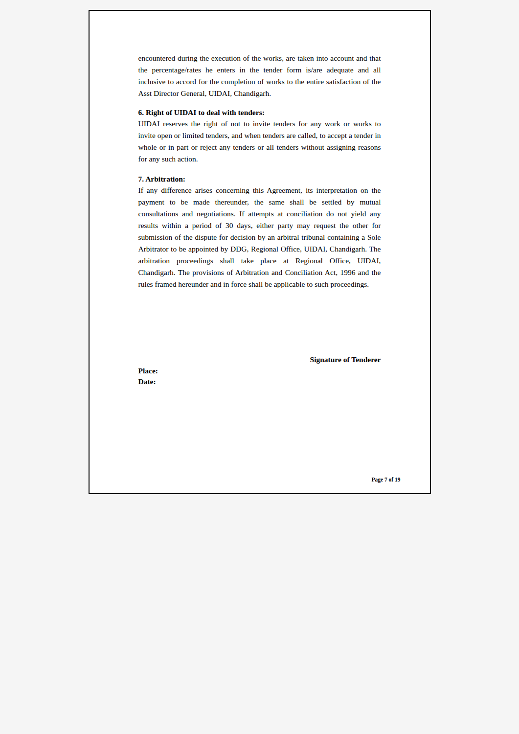encountered during the execution of the works, are taken into account and that the percentage/rates he enters in the tender form is/are adequate and all inclusive to accord for the completion of works to the entire satisfaction of the Asst Director General, UIDAI, Chandigarh.
6. Right of UIDAI to deal with tenders:
UIDAI reserves the right of not to invite tenders for any work or works to invite open or limited tenders, and when tenders are called, to accept a tender in whole or in part or reject any tenders or all tenders without assigning reasons for any such action.
7. Arbitration:
If any difference arises concerning this Agreement, its interpretation on the payment to be made thereunder, the same shall be settled by mutual consultations and negotiations. If attempts at conciliation do not yield any results within a period of 30 days, either party may request the other for submission of the dispute for decision by an arbitral tribunal containing a Sole Arbitrator to be appointed by DDG, Regional Office, UIDAI, Chandigarh. The arbitration proceedings shall take place at Regional Office, UIDAI, Chandigarh. The provisions of Arbitration and Conciliation Act, 1996 and the rules framed hereunder and in force shall be applicable to such proceedings.
Signature of Tenderer
Place:
Date:
Page 7 of 19